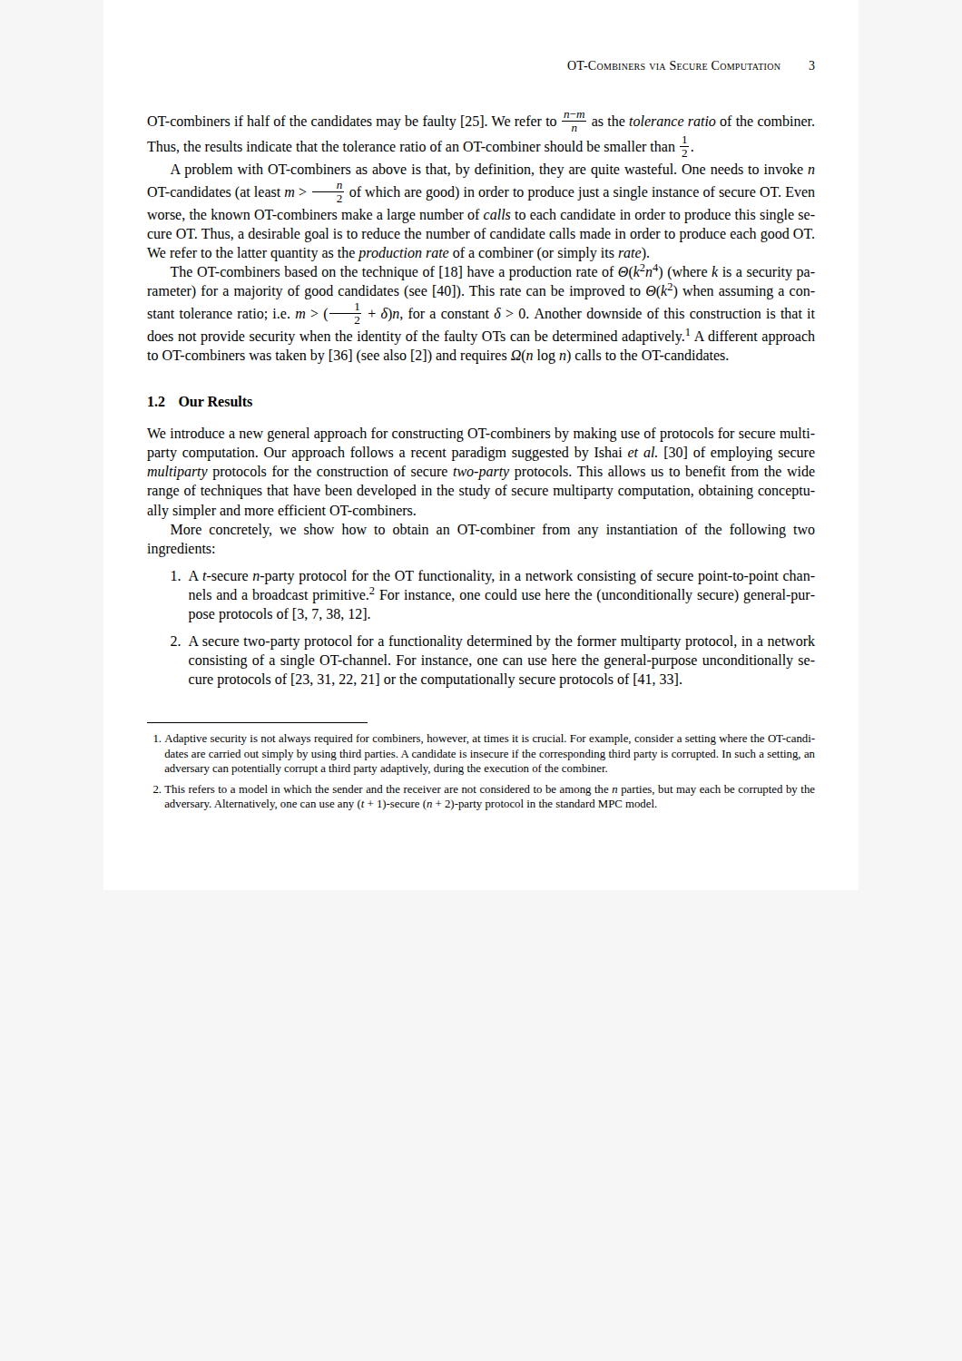OT-Combiners via Secure Computation 3
OT-combiners if half of the candidates may be faulty [25]. We refer to n−m n as the tolerance ratio of the combiner. Thus, the results indicate that the tolerance ratio of an OT-combiner should be smaller than 12.
A problem with OT-combiners as above is that, by definition, they are quite wasteful. One needs to invoke n OT-candidates (at least m > n 2 of which are good) in order to produce just a single instance of secure OT. Even worse, the known OT-combiners make a large number of calls to each candidate in order to produce this single secure OT. Thus, a desirable goal is to reduce the number of candidate calls made in order to produce each good OT. We refer to the latter quantity as the production rate of a combiner (or simply its rate).
The OT-combiners based on the technique of [18] have a production rate of Θ(k2n4) (where k is a security parameter) for a majority of good candidates (see [40]). This rate can be improved to Θ(k2) when assuming a constant tolerance ratio; i.e. m > (12 + δ)n, for a constant δ > 0. Another downside of this construction is that it does not provide security when the identity of the faulty OTs can be determined adaptively.1 A different approach to OT-combiners was taken by [36] (see also [2]) and requires Ω(n log n) calls to the OT-candidates.
1.2 Our Results
We introduce a new general approach for constructing OT-combiners by making use of protocols for secure multiparty computation. Our approach follows a recent paradigm suggested by Ishai et al. [30] of employing secure multiparty protocols for the construction of secure two-party protocols. This allows us to benefit from the wide range of techniques that have been developed in the study of secure multiparty computation, obtaining conceptually simpler and more efficient OT-combiners.
More concretely, we show how to obtain an OT-combiner from any instantiation of the following two ingredients:
A t-secure n-party protocol for the OT functionality, in a network consisting of secure point-to-point channels and a broadcast primitive.2 For instance, one could use here the (unconditionally secure) general-purpose protocols of [3, 7, 38, 12].
A secure two-party protocol for a functionality determined by the former multiparty protocol, in a network consisting of a single OT-channel. For instance, one can use here the general-purpose unconditionally secure protocols of [23, 31, 22, 21] or the computationally secure protocols of [41, 33].
Adaptive security is not always required for combiners, however, at times it is crucial. For example, consider a setting where the OT-candidates are carried out simply by using third parties. A candidate is insecure if the corresponding third party is corrupted. In such a setting, an adversary can potentially corrupt a third party adaptively, during the execution of the combiner.
This refers to a model in which the sender and the receiver are not considered to be among the n parties, but may each be corrupted by the adversary. Alternatively, one can use any (t + 1)-secure (n + 2)-party protocol in the standard MPC model.